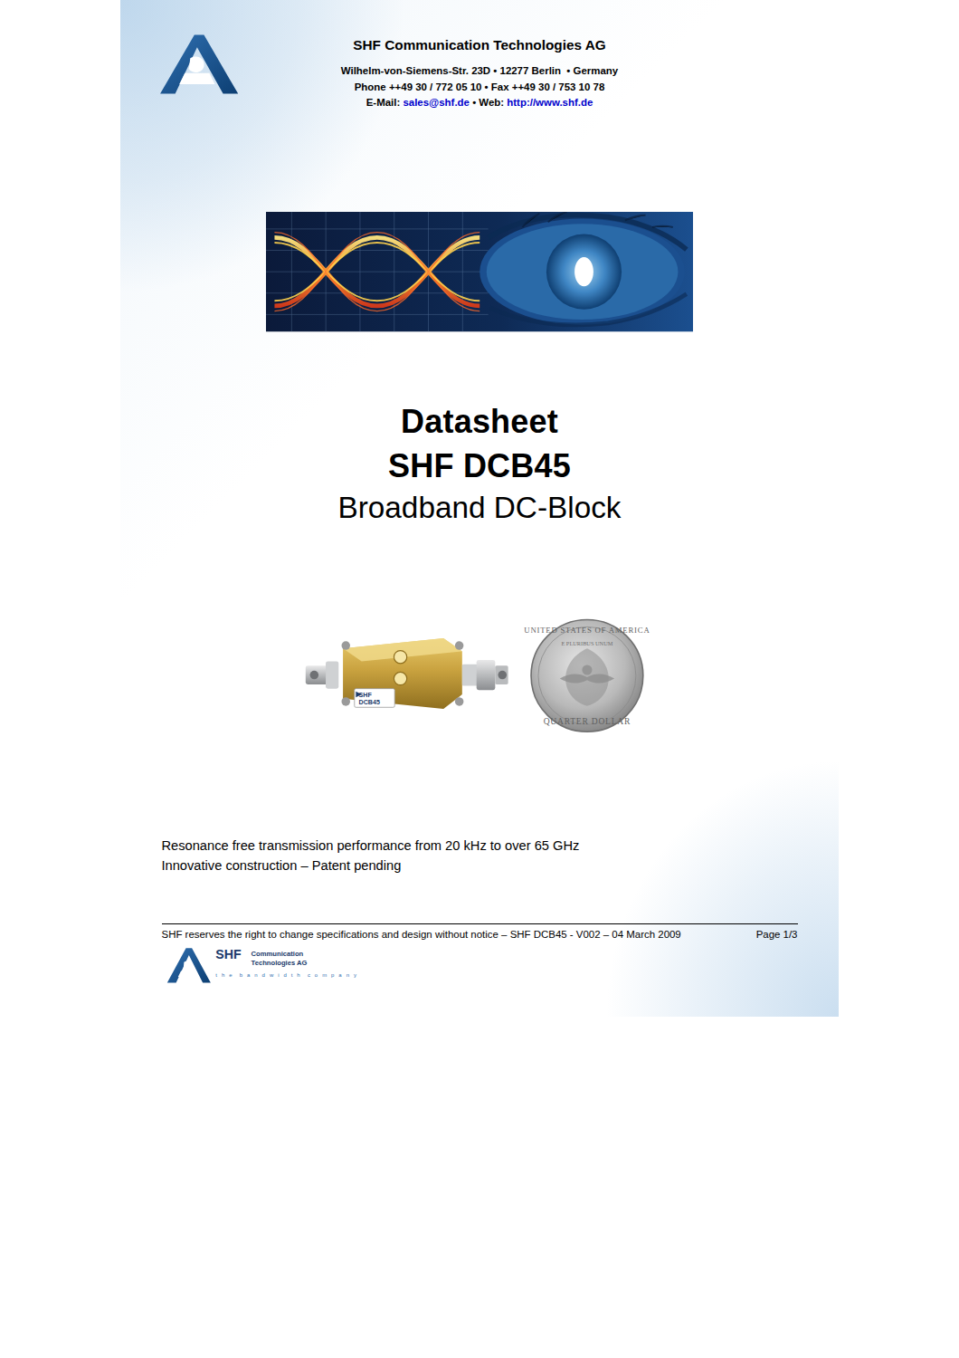SHF Communication Technologies AG
Wilhelm-von-Siemens-Str. 23D • 12277 Berlin • Germany
Phone ++49 30 / 772 05 10 • Fax ++49 30 / 753 10 78
E-Mail: sales@shf.de • Web: http://www.shf.de
Datasheet
SHF DCB45
Broadband DC-Block
SHF DCB45 UNITED STATES OF AMERICA QUARTER DOLLAR E PLURIBUS UNUM
Resonance free transmission performance from 20 kHz to over 65 GHz
Innovative construction – Patent pending
SHF reserves the right to change specifications and design without notice – SHF DCB45 - V002 – 04 March 2009 Page 1/3
SHF Communication Technologies AG t h e b a n d w i d t h c o m p a n y